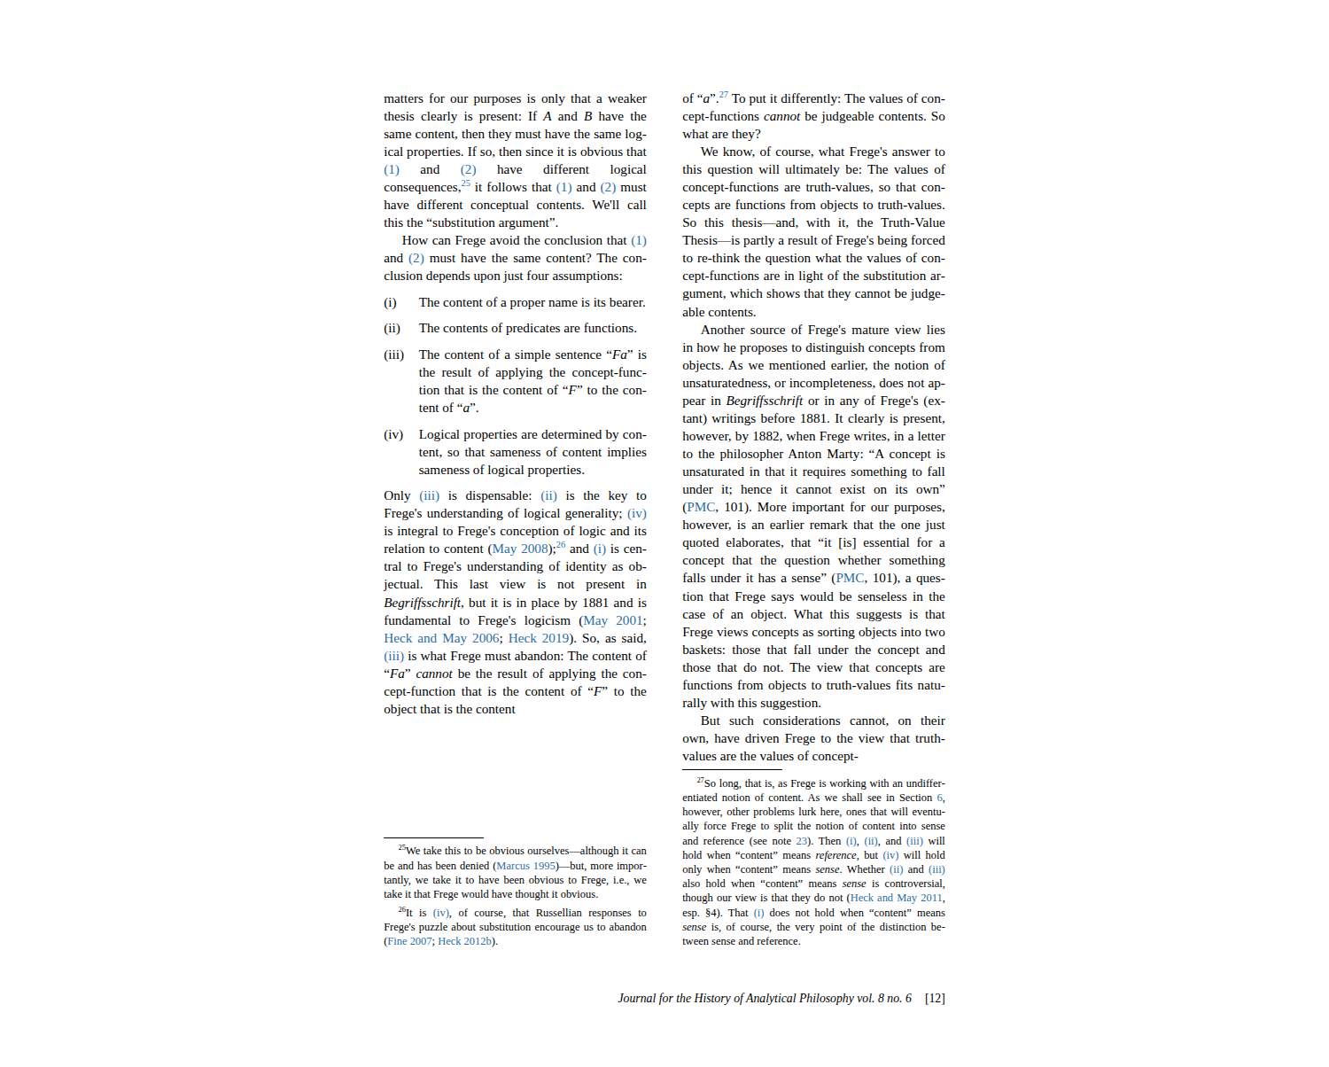matters for our purposes is only that a weaker thesis clearly is present: If A and B have the same content, then they must have the same logical properties. If so, then since it is obvious that (1) and (2) have different logical consequences,25 it follows that (1) and (2) must have different conceptual contents. We'll call this the “substitution argument”.
How can Frege avoid the conclusion that (1) and (2) must have the same content? The conclusion depends upon just four assumptions:
(i)
The content of a proper name is its bearer.
(ii)
The contents of predicates are functions.
(iii)
The content of a simple sentence “Fa” is the result of applying the concept-function that is the content of “F” to the content of “a”.
(iv)
Logical properties are determined by content, so that sameness of content implies sameness of logical properties.
Only (iii) is dispensable: (ii) is the key to Frege's understanding of logical generality; (iv) is integral to Frege's conception of logic and its relation to content (May 2008);26 and (i) is central to Frege's understanding of identity as objectual. This last view is not present in Begriffsschrift, but it is in place by 1881 and is fundamental to Frege's logicism (May 2001; Heck and May 2006; Heck 2019). So, as said, (iii) is what Frege must abandon: The content of “Fa” cannot be the result of applying the concept-function that is the content of “F” to the object that is the content
25We take this to be obvious ourselves—although it can be and has been denied (Marcus 1995)—but, more importantly, we take it to have been obvious to Frege, i.e., we take it that Frege would have thought it obvious.
26It is (iv), of course, that Russellian responses to Frege's puzzle about substitution encourage us to abandon (Fine 2007; Heck 2012b).
of “a”.27 To put it differently: The values of concept-functions cannot be judgeable contents. So what are they?
We know, of course, what Frege's answer to this question will ultimately be: The values of concept-functions are truth-values, so that concepts are functions from objects to truth-values. So this thesis—and, with it, the Truth-Value Thesis—is partly a result of Frege's being forced to re-think the question what the values of concept-functions are in light of the substitution argument, which shows that they cannot be judgeable contents.
Another source of Frege's mature view lies in how he proposes to distinguish concepts from objects. As we mentioned earlier, the notion of unsaturatedness, or incompleteness, does not appear in Begriffsschrift or in any of Frege's (extant) writings before 1881. It clearly is present, however, by 1882, when Frege writes, in a letter to the philosopher Anton Marty: “A concept is unsaturated in that it requires something to fall under it; hence it cannot exist on its own” (PMC, 101). More important for our purposes, however, is an earlier remark that the one just quoted elaborates, that “it [is] essential for a concept that the question whether something falls under it has a sense” (PMC, 101), a question that Frege says would be senseless in the case of an object. What this suggests is that Frege views concepts as sorting objects into two baskets: those that fall under the concept and those that do not. The view that concepts are functions from objects to truth-values fits naturally with this suggestion.
But such considerations cannot, on their own, have driven Frege to the view that truth-values are the values of concept-
27So long, that is, as Frege is working with an undifferentiated notion of content. As we shall see in Section 6, however, other problems lurk here, ones that will eventually force Frege to split the notion of content into sense and reference (see note 23). Then (i), (ii), and (iii) will hold when “content” means reference, but (iv) will hold only when “content” means sense. Whether (ii) and (iii) also hold when “content” means sense is controversial, though our view is that they do not (Heck and May 2011, esp. §4). That (i) does not hold when “content” means sense is, of course, the very point of the distinction between sense and reference.
Journal for the History of Analytical Philosophy vol. 8 no. 6[12]